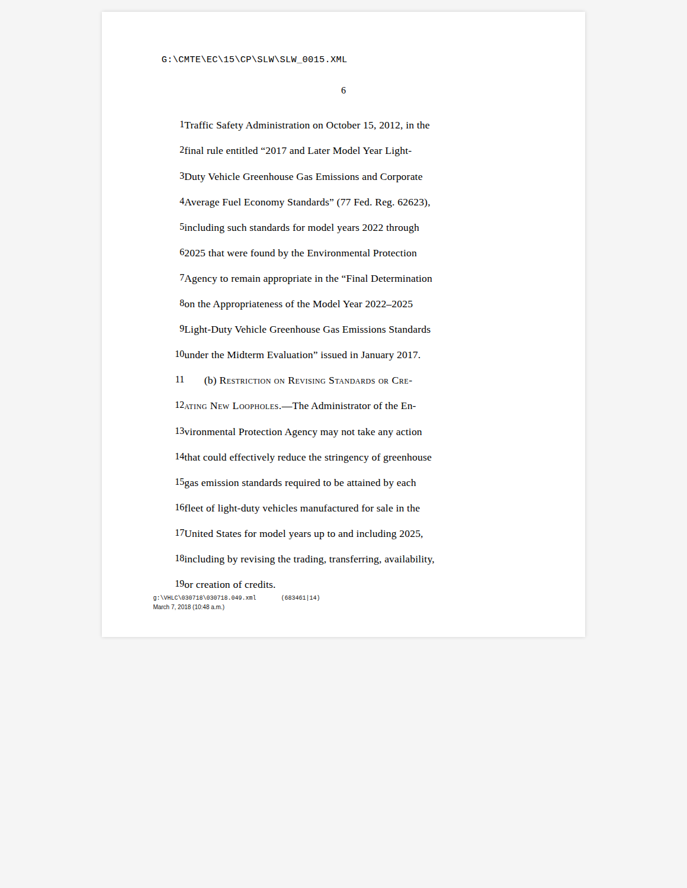G:\CMTE\EC\15\CP\SLW\SLW_0015.XML
6
| 1 | Traffic Safety Administration on October 15, 2012, in the |
| 2 | final rule entitled “2017 and Later Model Year Light- |
| 3 | Duty Vehicle Greenhouse Gas Emissions and Corporate |
| 4 | Average Fuel Economy Standards” (77 Fed. Reg. 62623), |
| 5 | including such standards for model years 2022 through |
| 6 | 2025 that were found by the Environmental Protection |
| 7 | Agency to remain appropriate in the “Final Determination |
| 8 | on the Appropriateness of the Model Year 2022–2025 |
| 9 | Light-Duty Vehicle Greenhouse Gas Emissions Standards |
| 10 | under the Midterm Evaluation” issued in January 2017. |
| 11 | (b) Restriction on Revising Standards or Cre- |
| 12 | ating New Loopholes. —The Administrator of the En- |
| 13 | vironmental Protection Agency may not take any action |
| 14 | that could effectively reduce the stringency of greenhouse |
| 15 | gas emission standards required to be attained by each |
| 16 | fleet of light-duty vehicles manufactured for sale in the |
| 17 | United States for model years up to and including 2025, |
| 18 | including by revising the trading, transferring, availability, |
| 19 | or creation of credits. |
g:\VHLC\030718\030718.049.xml (683461|14)
March 7, 2018 (10:48 a.m.)